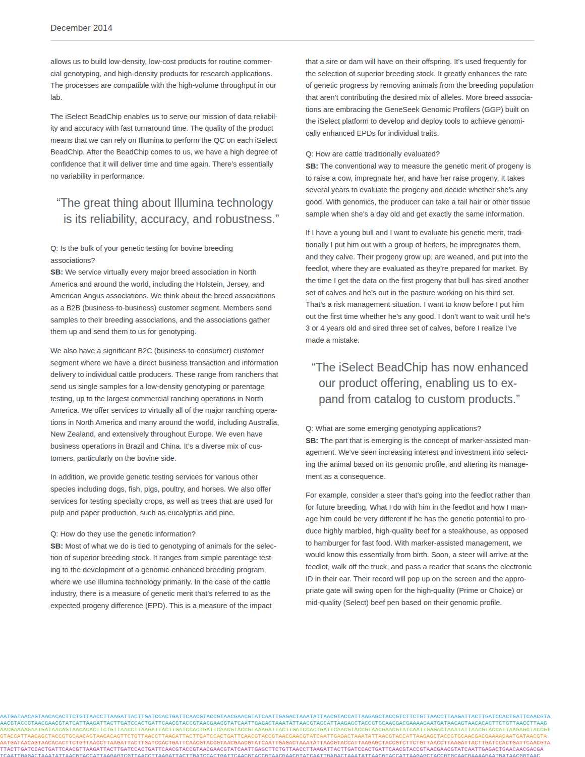December 2014
allows us to build low-density, low-cost products for routine commercial genotyping, and high-density products for research applications. The processes are compatible with the high-volume throughput in our lab.
The iSelect BeadChip enables us to serve our mission of data reliability and accuracy with fast turnaround time. The quality of the product means that we can rely on Illumina to perform the QC on each iSelect BeadChip. After the BeadChip comes to us, we have a high degree of confidence that it will deliver time and time again. There’s essentially no variability in performance.
“The great thing about Illumina technology is its reliability, accuracy, and robustness.”
Q: Is the bulk of your genetic testing for bovine breeding associations?
SB: We service virtually every major breed association in North America and around the world, including the Holstein, Jersey, and American Angus associations. We think about the breed associations as a B2B (business-to-business) customer segment. Members send samples to their breeding associations, and the associations gather them up and send them to us for genotyping.
We also have a significant B2C (business-to-consumer) customer segment where we have a direct business transaction and information delivery to individual cattle producers. These range from ranchers that send us single samples for a low-density genotyping or parentage testing, up to the largest commercial ranching operations in North America. We offer services to virtually all of the major ranching operations in North America and many around the world, including Australia, New Zealand, and extensively throughout Europe. We even have business operations in Brazil and China. It’s a diverse mix of customers, particularly on the bovine side.
In addition, we provide genetic testing services for various other species including dogs, fish, pigs, poultry, and horses. We also offer services for testing specialty crops, as well as trees that are used for pulp and paper production, such as eucalyptus and pine.
Q: How do they use the genetic information?
SB: Most of what we do is tied to genotyping of animals for the selection of superior breeding stock. It ranges from simple parentage testing to the development of a genomic-enhanced breeding program, where we use Illumina technology primarily. In the case of the cattle industry, there is a measure of genetic merit that’s referred to as the expected progeny difference (EPD). This is a measure of the impact that a sire or dam will have on their offspring. It’s used frequently for the selection of superior breeding stock. It greatly enhances the rate of genetic progress by removing animals from the breeding population that aren’t contributing the desired mix of alleles. More breed associations are embracing the GeneSeek Genomic Profilers (GGP) built on the iSelect platform to develop and deploy tools to achieve genomically enhanced EPDs for individual traits.
Q: How are cattle traditionally evaluated?
SB: The conventional way to measure the genetic merit of progeny is to raise a cow, impregnate her, and have her raise progeny. It takes several years to evaluate the progeny and decide whether she’s any good. With genomics, the producer can take a tail hair or other tissue sample when she’s a day old and get exactly the same information.
If I have a young bull and I want to evaluate his genetic merit, traditionally I put him out with a group of heifers, he impregnates them, and they calve. Their progeny grow up, are weaned, and put into the feedlot, where they are evaluated as they’re prepared for market. By the time I get the data on the first progeny that bull has sired another set of calves and he’s out in the pasture working on his third set. That’s a risk management situation. I want to know before I put him out the first time whether he’s any good. I don’t want to wait until he’s 3 or 4 years old and sired three set of calves, before I realize I’ve made a mistake.
“The iSelect BeadChip has now enhanced our product offering, enabling us to expand from catalog to custom products.”
Q: What are some emerging genotyping applications?
SB: The part that is emerging is the concept of marker-assisted management. We’ve seen increasing interest and investment into selecting the animal based on its genomic profile, and altering its management as a consequence.
For example, consider a steer that’s going into the feedlot rather than for future breeding. What I do with him in the feedlot and how I manage him could be very different if he has the genetic potential to produce highly marbled, high-quality beef for a steakhouse, as opposed to hamburger for fast food. With marker-assisted management, we would know this essentially from birth. Soon, a steer will arrive at the feedlot, walk off the truck, and pass a reader that scans the electronic ID in their ear. Their record will pop up on the screen and the appropriate gate will swing open for the high-quality (Prime or Choice) or mid-quality (Select) beef pen based on their genomic profile.
AATGATAACAGTAACACACTTCTGTTAACCTTAAGATTACTTGATCCACTGATTCAACGTACCGTAACGAACGTATCAATTGAGACTAAATATTAACGTACCATTAAGAGCTACCGTCTTCTGTTAACCTTAAGATTACTTGATCCACTGATTCAACGTA
AACGTACCGTAACGAACGTATCATTAAGATTACTTGATCCACTGATTCAACGTACCGTAACGAACGTATCAATTGAGACTAAATATTAACGTACCATTAAGAGCTACCGTGCAACGACGAAAAGAATGATAACAGTAACACACTTCTGTTAACCTTAAG
AACGAAAAGAATGATAACAGTAACACACTTCTGTTAACCTTAAGATTACTTGATCCACTGATTCAACGTACCGTAAAGATTACTTGATCCACTGATTCAACGTACCGTAACGAACGTATCAATTGAGACTAAATATTAACGTACCATTAAGAGCTACCGT
GTACCATTAAGAGCTACCGTGCAACAGTAACACAGTTCTGTTAACCTTAAGATTACTTGATCCACTGATTCAACGTACCGTAACGAACGTATCAATTGAGACTAAATATTAACGTACCATTAAGAGCTACCGTGCAACGACGAAAAGAATGATAACGTA
AATGATAACAGTAACACACTTCTGTTAACCTTAAGATTACTTGATCCACTGATTCAACGTACCGTAACGAACGTATCAATTGAGACTAAATATTAACGTACCATTAAGAGCTACCGTCTTCTGTTAACCTTAAGATTACTTGATCCACTGATTCAACGTA
TTACTTGATCCACTGATTCAACGTTAAGATTACTTGATCCACTGATTCAACGTACCGTAACGAACGTATCAATTGAGCTTCTGTTAACCTTAAGATTACTTGATCCACTGATTCAACGTACCGTAACGAACGTATCAATTGAGACTGAACAACGACGA
TCAATTGAGACTAAATATTAACGTACCATTAAGAGTCGTTAACCTTAAGATTACTTGATCCACTGATTCAACGTACCGTAACGAACGTATCAATTGAGACTAAATATTAACGTACCATTAAGAGCTACCGTGCAACGAAAAGAATGATAACGGTAAC